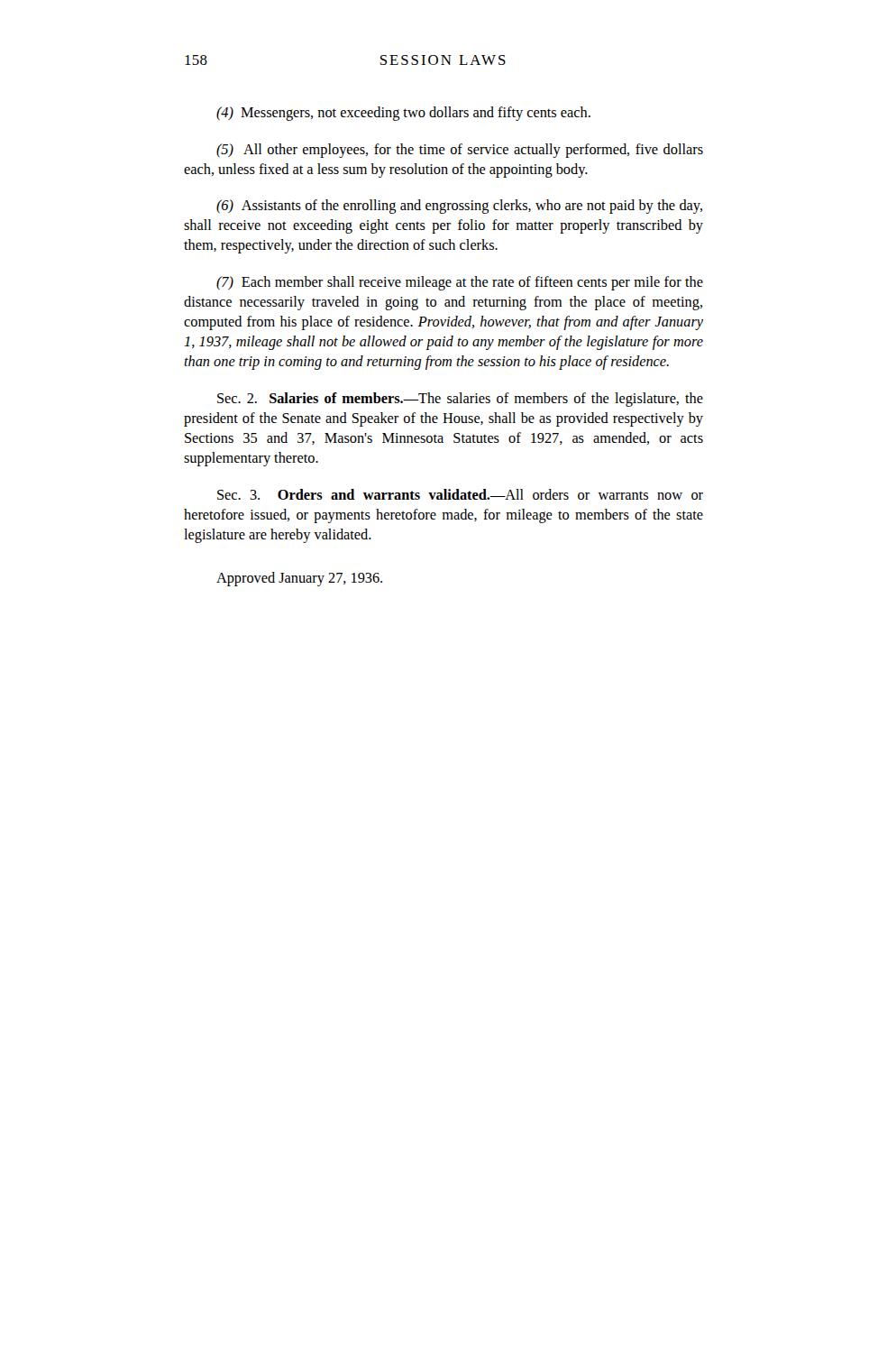158
SESSION LAWS
(4) Messengers, not exceeding two dollars and fifty cents each.
(5) All other employees, for the time of service actually performed, five dollars each, unless fixed at a less sum by resolution of the appointing body.
(6) Assistants of the enrolling and engrossing clerks, who are not paid by the day, shall receive not exceeding eight cents per folio for matter properly transcribed by them, respectively, under the direction of such clerks.
(7) Each member shall receive mileage at the rate of fifteen cents per mile for the distance necessarily traveled in going to and returning from the place of meeting, computed from his place of residence. Provided, however, that from and after January 1, 1937, mileage shall not be allowed or paid to any member of the legislature for more than one trip in coming to and returning from the session to his place of residence.
Sec. 2. Salaries of members.—The salaries of members of the legislature, the president of the Senate and Speaker of the House, shall be as provided respectively by Sections 35 and 37, Mason's Minnesota Statutes of 1927, as amended, or acts supplementary thereto.
Sec. 3. Orders and warrants validated.—All orders or warrants now or heretofore issued, or payments heretofore made, for mileage to members of the state legislature are hereby validated.
Approved January 27, 1936.